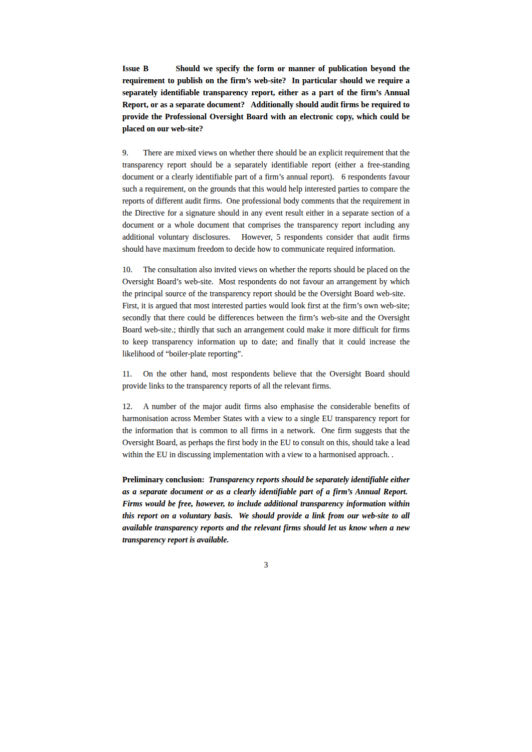Issue B Should we specify the form or manner of publication beyond the requirement to publish on the firm’s web-site? In particular should we require a separately identifiable transparency report, either as a part of the firm’s Annual Report, or as a separate document? Additionally should audit firms be required to provide the Professional Oversight Board with an electronic copy, which could be placed on our web-site?
9. There are mixed views on whether there should be an explicit requirement that the transparency report should be a separately identifiable report (either a free-standing document or a clearly identifiable part of a firm’s annual report). 6 respondents favour such a requirement, on the grounds that this would help interested parties to compare the reports of different audit firms. One professional body comments that the requirement in the Directive for a signature should in any event result either in a separate section of a document or a whole document that comprises the transparency report including any additional voluntary disclosures. However, 5 respondents consider that audit firms should have maximum freedom to decide how to communicate required information.
10. The consultation also invited views on whether the reports should be placed on the Oversight Board’s web-site. Most respondents do not favour an arrangement by which the principal source of the transparency report should be the Oversight Board web-site. First, it is argued that most interested parties would look first at the firm’s own web-site; secondly that there could be differences between the firm’s web-site and the Oversight Board web-site.; thirdly that such an arrangement could make it more difficult for firms to keep transparency information up to date; and finally that it could increase the likelihood of “boiler-plate reporting”.
11. On the other hand, most respondents believe that the Oversight Board should provide links to the transparency reports of all the relevant firms.
12. A number of the major audit firms also emphasise the considerable benefits of harmonisation across Member States with a view to a single EU transparency report for the information that is common to all firms in a network. One firm suggests that the Oversight Board, as perhaps the first body in the EU to consult on this, should take a lead within the EU in discussing implementation with a view to a harmonised approach. .
Preliminary conclusion: Transparency reports should be separately identifiable either as a separate document or as a clearly identifiable part of a firm’s Annual Report. Firms would be free, however, to include additional transparency information within this report on a voluntary basis. We should provide a link from our web-site to all available transparency reports and the relevant firms should let us know when a new transparency report is available.
3